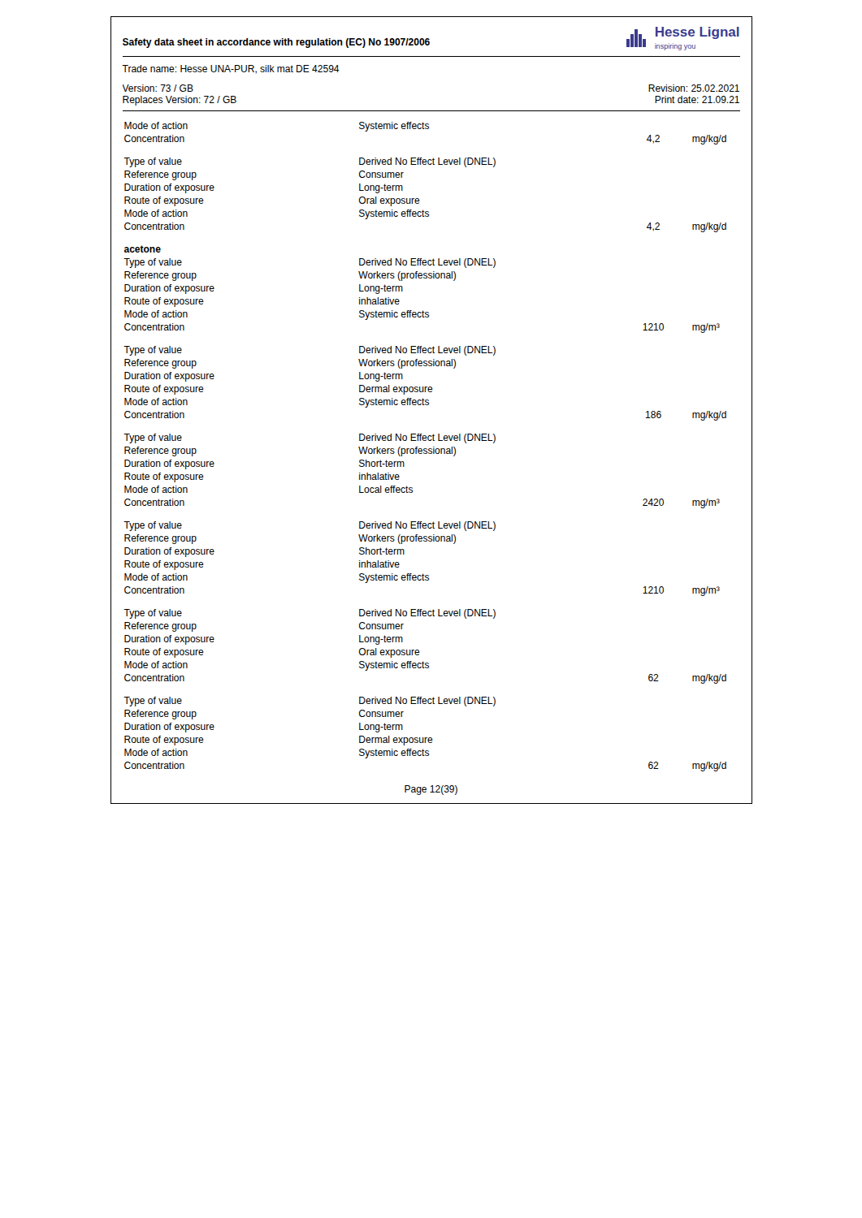Safety data sheet in accordance with regulation (EC) No 1907/2006
Hesse Lignal
inspiring you
Trade name: Hesse UNA-PUR, silk mat DE 42594
Version: 73 / GB Revision: 25.02.2021
Replaces Version: 72 / GB Print date: 21.09.21
| Mode of action | Systemic effects | | |
| Concentration | | 4,2 | mg/kg/d |
| Type of value | Derived No Effect Level (DNEL) | | |
| Reference group | Consumer | | |
| Duration of exposure | Long-term | | |
| Route of exposure | Oral exposure | | |
| Mode of action | Systemic effects | | |
| Concentration | | 4,2 | mg/kg/d |
| acetone | | | |
| Type of value | Derived No Effect Level (DNEL) | | |
| Reference group | Workers (professional) | | |
| Duration of exposure | Long-term | | |
| Route of exposure | inhalative | | |
| Mode of action | Systemic effects | | |
| Concentration | | 1210 | mg/m³ |
| Type of value | Derived No Effect Level (DNEL) | | |
| Reference group | Workers (professional) | | |
| Duration of exposure | Long-term | | |
| Route of exposure | Dermal exposure | | |
| Mode of action | Systemic effects | | |
| Concentration | | 186 | mg/kg/d |
| Type of value | Derived No Effect Level (DNEL) | | |
| Reference group | Workers (professional) | | |
| Duration of exposure | Short-term | | |
| Route of exposure | inhalative | | |
| Mode of action | Local effects | | |
| Concentration | | 2420 | mg/m³ |
| Type of value | Derived No Effect Level (DNEL) | | |
| Reference group | Workers (professional) | | |
| Duration of exposure | Short-term | | |
| Route of exposure | inhalative | | |
| Mode of action | Systemic effects | | |
| Concentration | | 1210 | mg/m³ |
| Type of value | Derived No Effect Level (DNEL) | | |
| Reference group | Consumer | | |
| Duration of exposure | Long-term | | |
| Route of exposure | Oral exposure | | |
| Mode of action | Systemic effects | | |
| Concentration | | 62 | mg/kg/d |
| Type of value | Derived No Effect Level (DNEL) | | |
| Reference group | Consumer | | |
| Duration of exposure | Long-term | | |
| Route of exposure | Dermal exposure | | |
| Mode of action | Systemic effects | | |
| Concentration | | 62 | mg/kg/d |
Page 12(39)